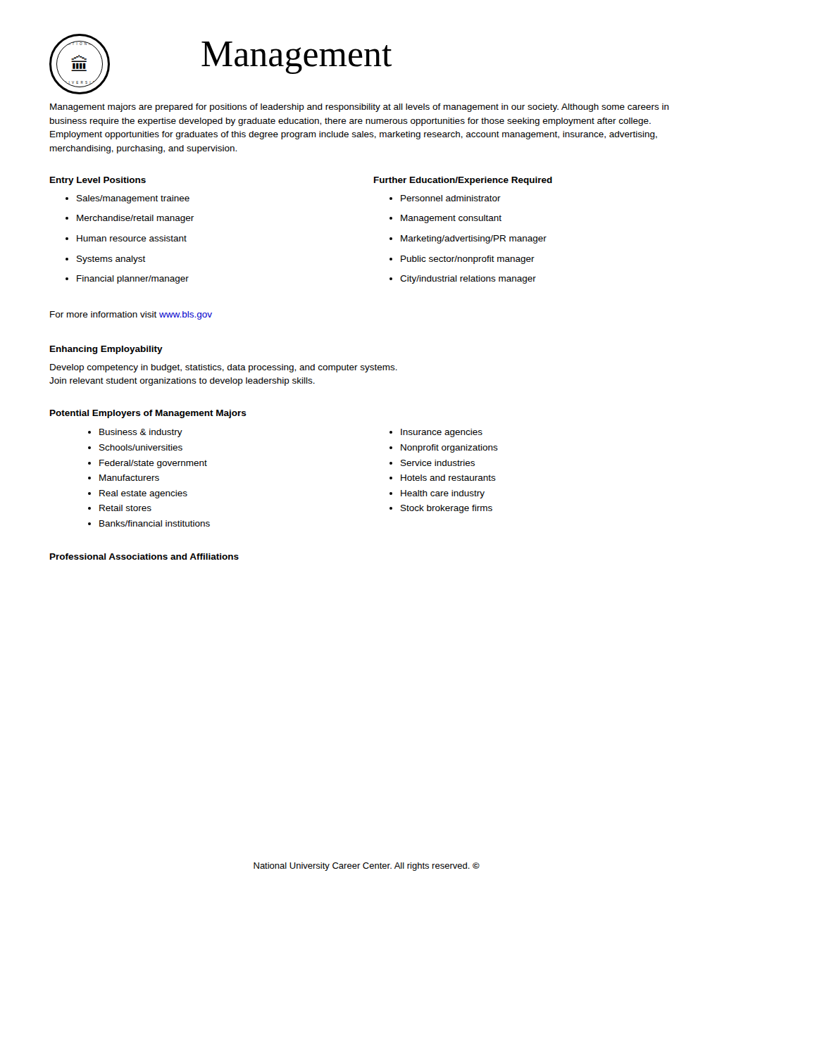N A T I O N A L
🏛
U N I V E R S I T Y
Management
Management majors are prepared for positions of leadership and responsibility at all levels of management in our society. Although some careers in business require the expertise developed by graduate education, there are numerous opportunities for those seeking employment after college. Employment opportunities for graduates of this degree program include sales, marketing research, account management, insurance, advertising, merchandising, purchasing, and supervision.
Entry Level Positions
Sales/management trainee
Merchandise/retail manager
Human resource assistant
Systems analyst
Financial planner/manager
Further Education/Experience Required
Personnel administrator
Management consultant
Marketing/advertising/PR manager
Public sector/nonprofit manager
City/industrial relations manager
For more information visit www.bls.gov
Enhancing Employability
Develop competency in budget, statistics, data processing, and computer systems.
Join relevant student organizations to develop leadership skills.
Potential Employers of Management Majors
Business & industry
Schools/universities
Federal/state government
Manufacturers
Real estate agencies
Retail stores
Banks/financial institutions
Insurance agencies
Nonprofit organizations
Service industries
Hotels and restaurants
Health care industry
Stock brokerage firms
Professional Associations and Affiliations
National University Career Center. All rights reserved. ©